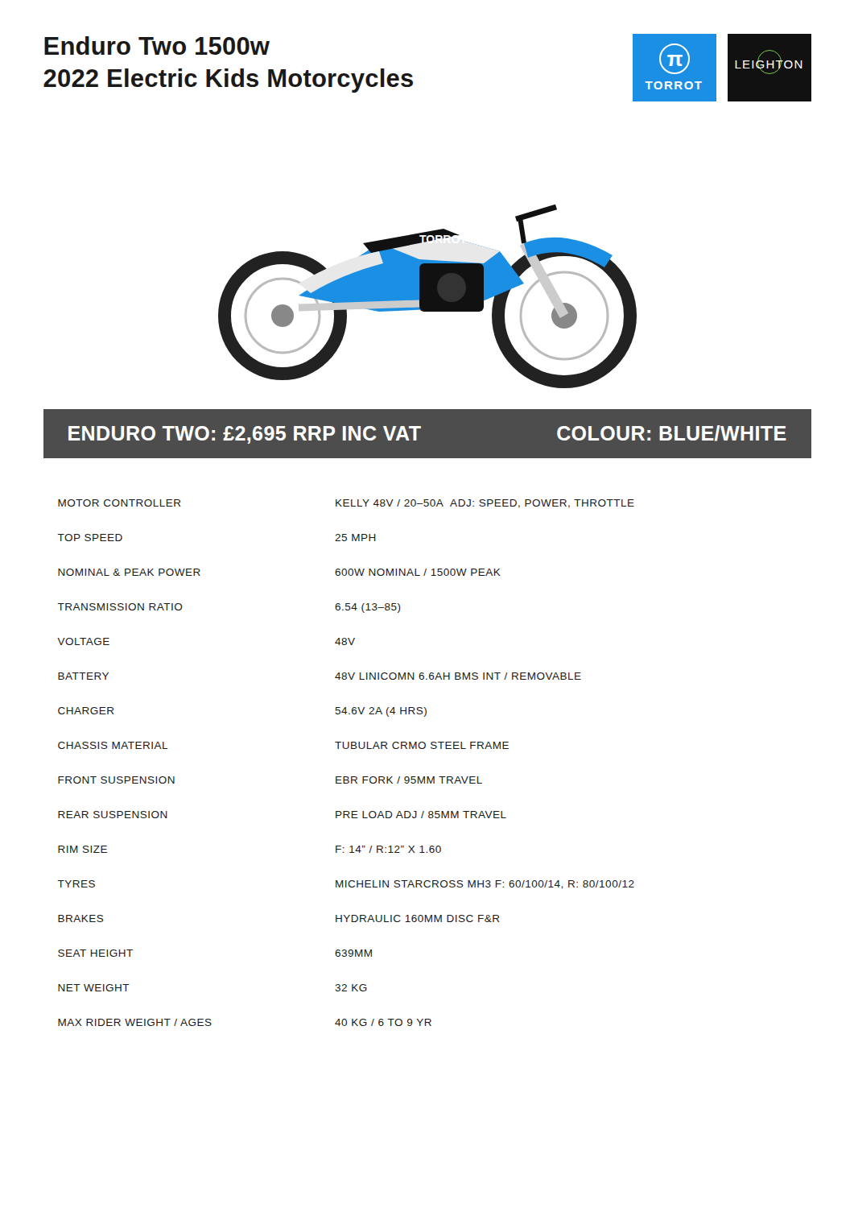Enduro Two 1500w
2022 Electric Kids Motorcycles
π
TORROT
LEIGHTON
Enduro Two: £2,695 RRP inc VAT
Colour: Blue/White
| Motor Controller | Kelly 48V / 20–50A Adj: Speed, Power, Throttle |
| Top Speed | 25 MPH |
| Nominal & Peak Power | 600W Nominal / 1500W Peak |
| Transmission Ratio | 6.54 (13–85) |
| Voltage | 48V |
| Battery | 48V LiNiCoMn 6.6Ah BMS Int / Removable |
| Charger | 54.6V 2A (4 hrs) |
| Chassis Material | Tubular CrMo Steel Frame |
| Front Suspension | EBR Fork / 95mm Travel |
| Rear Suspension | Pre Load Adj / 85mm Travel |
| Rim Size | F: 14” / R:12” x 1.60 |
| Tyres | Michelin Starcross MH3 F: 60/100/14, R: 80/100/12 |
| Brakes | Hydraulic 160mm Disc F&R |
| Seat Height | 639mm |
| Net Weight | 32 KG |
| Max Rider Weight / Ages | 40 KG / 6 to 9 YR |